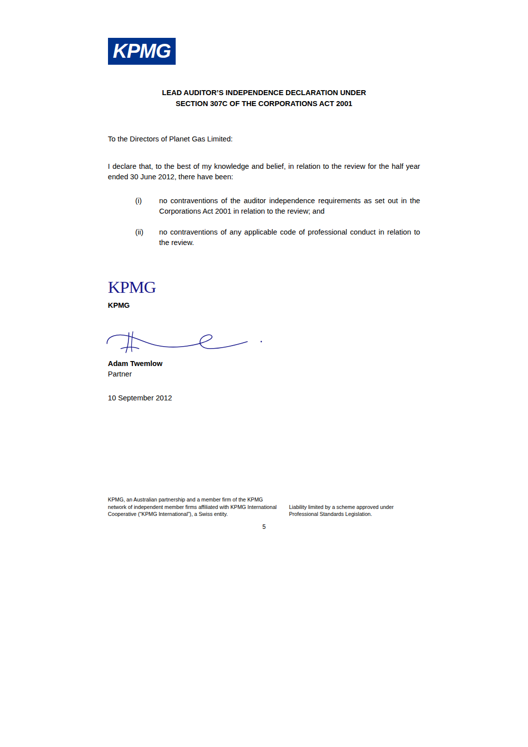KPMG
LEAD AUDITOR’S INDEPENDENCE DECLARATION UNDER
SECTION 307C OF THE CORPORATIONS ACT 2001
To the Directors of Planet Gas Limited:
I declare that, to the best of my knowledge and belief, in relation to the review for the half year ended 30 June 2012, there have been:
(i)
no contraventions of the auditor independence requirements as set out in the Corporations Act 2001 in relation to the review; and
(ii)
no contraventions of any applicable code of professional conduct in relation to the review.
KPMG
KPMG
Adam Twemlow
Partner
10 September 2012
| KPMG, an Australian partnership and a member firm of the KPMG network of independent member firms affiliated with KPMG International Cooperative (“KPMG International”), a Swiss entity. | Liability limited by a scheme approved under Professional Standards Legislation. |
5